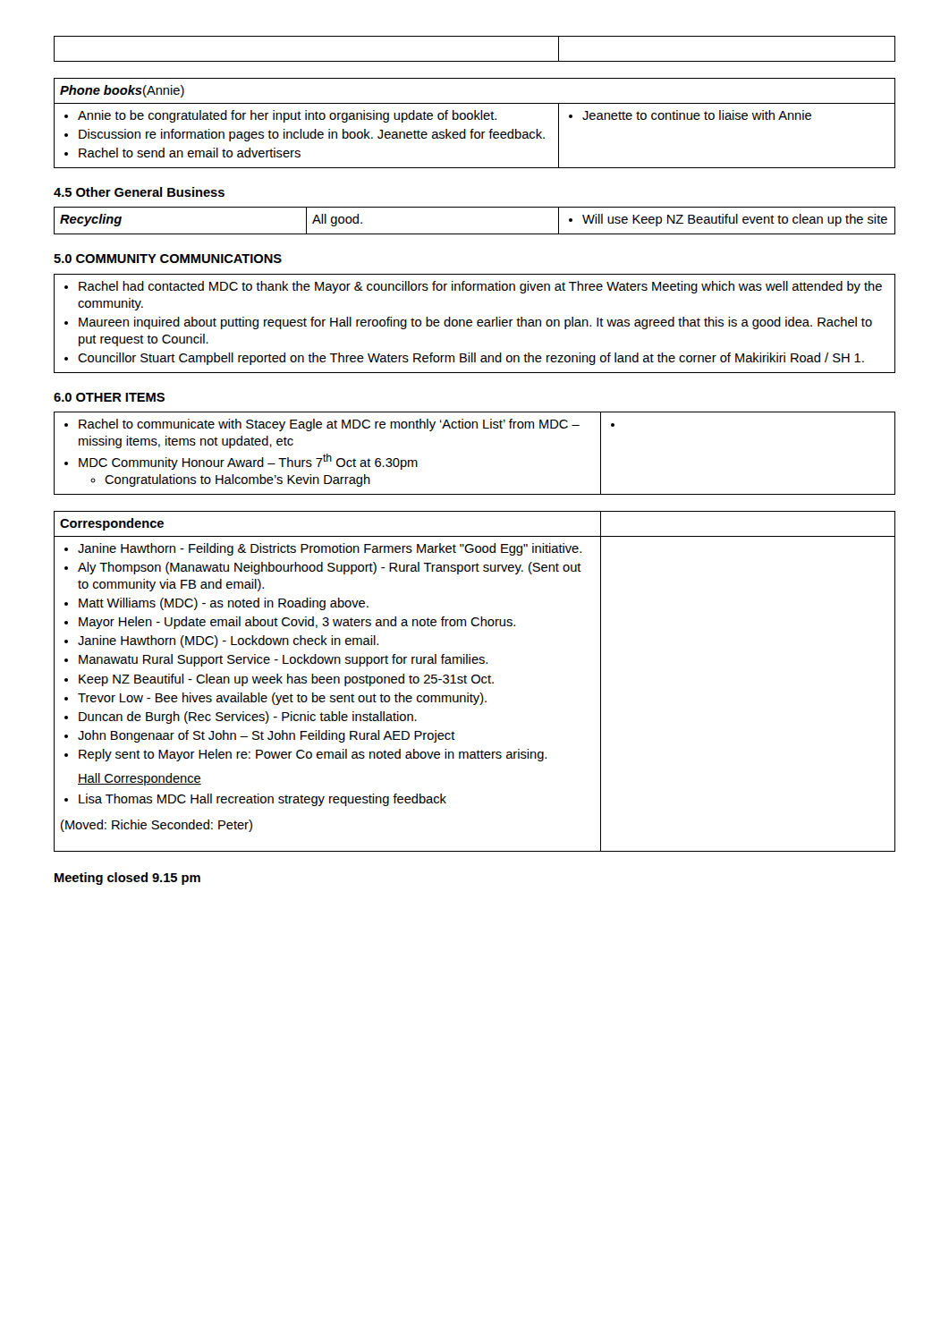| Phone books (Annie) |
| Annie to be congratulated for her input into organising update of booklet. Discussion re information pages to include in book. Jeanette asked for feedback. Rachel to send an email to advertisers | Jeanette to continue to liaise with Annie |
4.5 Other General Business
| Recycling | All good. | Will use Keep NZ Beautiful event to clean up the site |
5.0 COMMUNITY COMMUNICATIONS
| Rachel had contacted MDC to thank the Mayor & councillors for information given at Three Waters Meeting which was well attended by the community. Maureen inquired about putting request for Hall reroofing to be done earlier than on plan. It was agreed that this is a good idea. Rachel to put request to Council. Councillor Stuart Campbell reported on the Three Waters Reform Bill and on the rezoning of land at the corner of Makirikiri Road / SH 1. |
6.0 OTHER ITEMS
| Rachel to communicate with Stacey Eagle at MDC re monthly ‘Action List’ from MDC – missing items, items not updated, etc MDC Community Honour Award – Thurs 7 th Oct at 6.30pm Congratulations to Halcombe’s Kevin Darragh | |
| Correspondence | |
| Janine Hawthorn - Feilding & Districts Promotion Farmers Market "Good Egg" initiative. Aly Thompson (Manawatu Neighbourhood Support) - Rural Transport survey. (Sent out to community via FB and email). Matt Williams (MDC) - as noted in Roading above. Mayor Helen - Update email about Covid, 3 waters and a note from Chorus. Janine Hawthorn (MDC) - Lockdown check in email. Manawatu Rural Support Service - Lockdown support for rural families. Keep NZ Beautiful - Clean up week has been postponed to 25-31st Oct. Trevor Low - Bee hives available (yet to be sent out to the community). Duncan de Burgh (Rec Services) - Picnic table installation. John Bongenaar of St John – St John Feilding Rural AED Project Reply sent to Mayor Helen re: Power Co email as noted above in matters arising. Hall Correspondence Lisa Thomas MDC Hall recreation strategy requesting feedback (Moved: Richie Seconded: Peter) | |
Meeting closed 9.15 pm